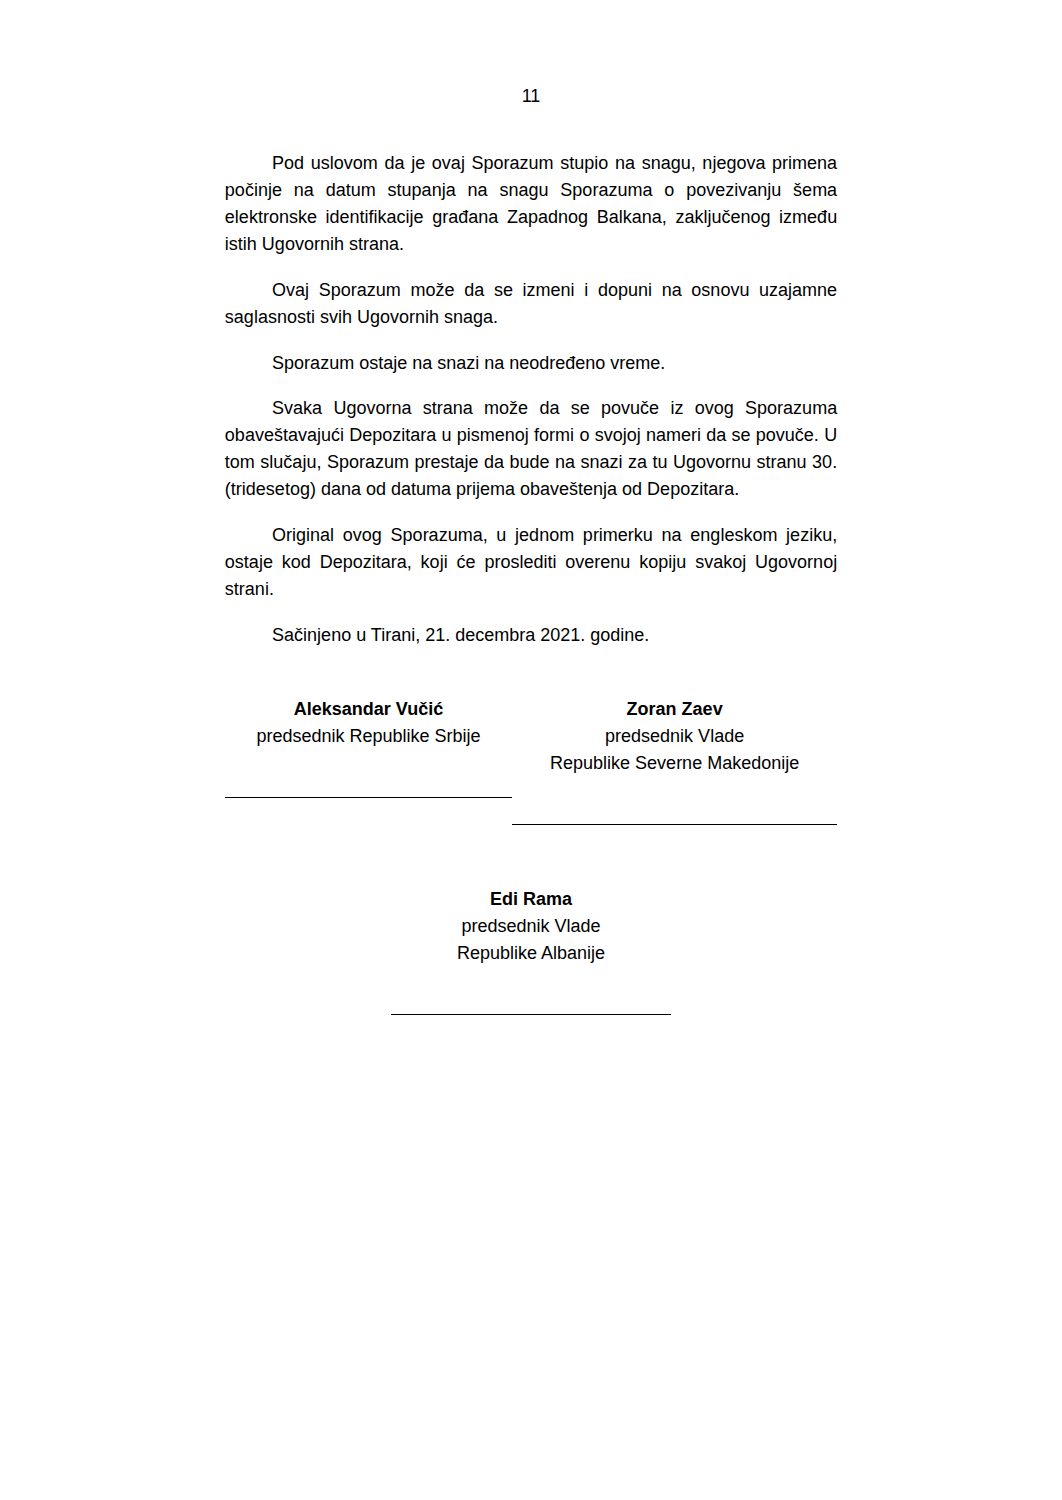11
Pod uslovom da je ovaj Sporazum stupio na snagu, njegova primena počinje na datum stupanja na snagu Sporazuma o povezivanju šema elektronske identifikacije građana Zapadnog Balkana, zaključenog između istih Ugovornih strana.
Ovaj Sporazum može da se izmeni i dopuni na osnovu uzajamne saglasnosti svih Ugovornih snaga.
Sporazum ostaje na snazi na neodređeno vreme.
Svaka Ugovorna strana može da se povuče iz ovog Sporazuma obaveštavajući Depozitara u pismenoj formi o svojoj nameri da se povuče. U tom slučaju, Sporazum prestaje da bude na snazi za tu Ugovornu stranu 30. (tridesetog) dana od datuma prijema obaveštenja od Depozitara.
Original ovog Sporazuma, u jednom primerku na engleskom jeziku, ostaje kod Depozitara, koji će proslediti overenu kopiju svakoj Ugovornoj strani.
Sačinjeno u Tirani, 21. decembra 2021. godine.
| Aleksandar Vučić predsednik Republike Srbije | Zoran Zaev predsednik Vlade Republike Severne Makedonije |
Edi Rama
predsednik Vlade
Republike Albanije